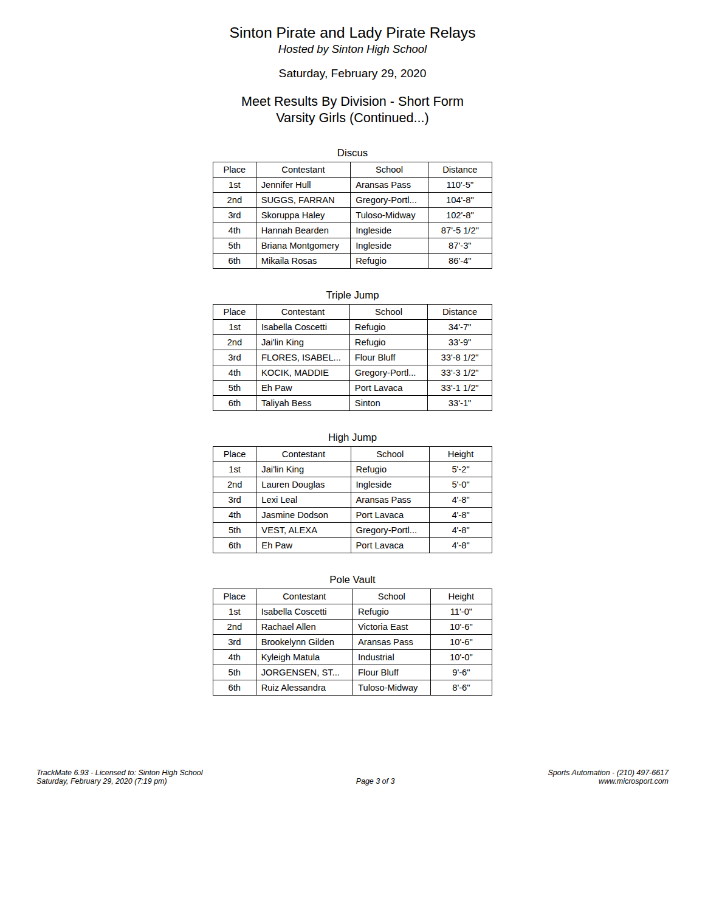Sinton Pirate and Lady Pirate Relays
Hosted by Sinton High School
Saturday, February 29, 2020
Meet Results By Division - Short Form
Varsity Girls (Continued...)
Discus
| Place | Contestant | School | Distance |
| --- | --- | --- | --- |
| 1st | Jennifer Hull | Aransas Pass | 110'-5" |
| 2nd | SUGGS, FARRAN | Gregory-Portl... | 104'-8" |
| 3rd | Skoruppa Haley | Tuloso-Midway | 102'-8" |
| 4th | Hannah Bearden | Ingleside | 87'-5 1/2" |
| 5th | Briana Montgomery | Ingleside | 87'-3" |
| 6th | Mikaila Rosas | Refugio | 86'-4" |
Triple Jump
| Place | Contestant | School | Distance |
| --- | --- | --- | --- |
| 1st | Isabella Coscetti | Refugio | 34'-7" |
| 2nd | Jai'lin King | Refugio | 33'-9" |
| 3rd | FLORES, ISABEL... | Flour Bluff | 33'-8 1/2" |
| 4th | KOCIK, MADDIE | Gregory-Portl... | 33'-3 1/2" |
| 5th | Eh Paw | Port Lavaca | 33'-1 1/2" |
| 6th | Taliyah Bess | Sinton | 33'-1" |
High Jump
| Place | Contestant | School | Height |
| --- | --- | --- | --- |
| 1st | Jai'lin King | Refugio | 5'-2" |
| 2nd | Lauren Douglas | Ingleside | 5'-0" |
| 3rd | Lexi Leal | Aransas Pass | 4'-8" |
| 4th | Jasmine Dodson | Port Lavaca | 4'-8" |
| 5th | VEST, ALEXA | Gregory-Portl... | 4'-8" |
| 6th | Eh Paw | Port Lavaca | 4'-8" |
Pole Vault
| Place | Contestant | School | Height |
| --- | --- | --- | --- |
| 1st | Isabella Coscetti | Refugio | 11'-0" |
| 2nd | Rachael Allen | Victoria East | 10'-6" |
| 3rd | Brookelynn Gilden | Aransas Pass | 10'-6" |
| 4th | Kyleigh Matula | Industrial | 10'-0" |
| 5th | JORGENSEN, ST... | Flour Bluff | 9'-6" |
| 6th | Ruiz Alessandra | Tuloso-Midway | 8'-6" |
TrackMate 6.93 - Licensed to: Sinton High School
Saturday, February 29, 2020 (7:19 pm)
Page 3 of 3
Sports Automation - (210) 497-6617
www.microsport.com